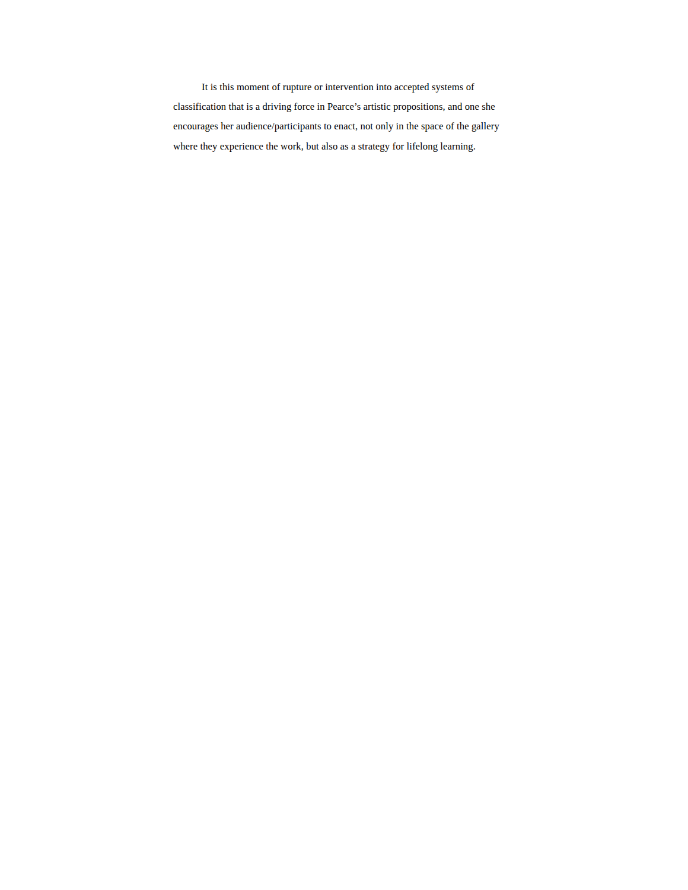It is this moment of rupture or intervention into accepted systems of classification that is a driving force in Pearce’s artistic propositions, and one she encourages her audience/participants to enact, not only in the space of the gallery where they experience the work, but also as a strategy for lifelong learning.